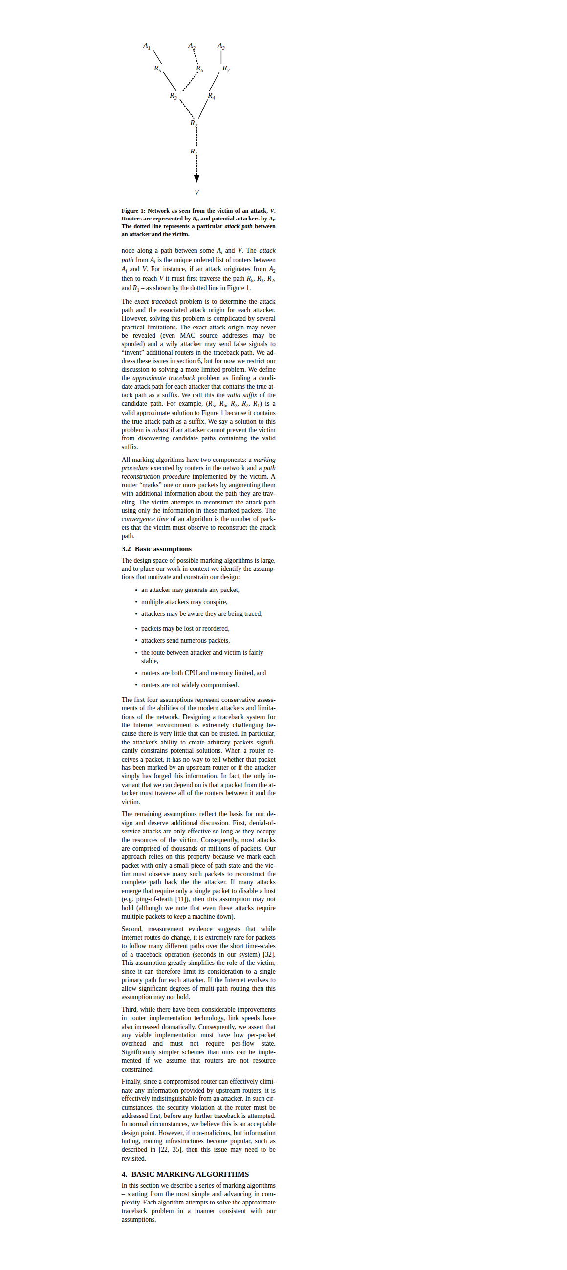A1 A2 A3 R5 R6 R7 R3 R4 R2 R1 V
Figure 1: Network as seen from the victim of an attack, V. Routers are represented by Ri, and potential attackers by Ai. The dotted line represents a particular attack path between an attacker and the victim.
node along a path between some Ai and V. The attack path from Ai is the unique ordered list of routers between Ai and V. For instance, if an attack originates from A2 then to reach V it must first traverse the path R6, R3, R2, and R1 – as shown by the dotted line in Figure 1.
The exact traceback problem is to determine the attack path and the associated attack origin for each attacker. However, solving this problem is complicated by several practical limitations. The exact attack origin may never be revealed (even MAC source addresses may be spoofed) and a wily attacker may send false signals to “invent” additional routers in the traceback path. We address these issues in section 6, but for now we restrict our discussion to solving a more limited problem. We define the approximate traceback problem as finding a candidate attack path for each attacker that contains the true attack path as a suffix. We call this the valid suffix of the candidate path. For example, (R5, R6, R3, R2, R1) is a valid approximate solution to Figure 1 because it contains the true attack path as a suffix. We say a solution to this problem is robust if an attacker cannot prevent the victim from discovering candidate paths containing the valid suffix.
All marking algorithms have two components: a marking procedure executed by routers in the network and a path reconstruction procedure implemented by the victim. A router “marks” one or more packets by augmenting them with additional information about the path they are traveling. The victim attempts to reconstruct the attack path using only the information in these marked packets. The convergence time of an algorithm is the number of packets that the victim must observe to reconstruct the attack path.
3.2 Basic assumptions
The design space of possible marking algorithms is large, and to place our work in context we identify the assumptions that motivate and constrain our design:
an attacker may generate any packet,
multiple attackers may conspire,
attackers may be aware they are being traced,
packets may be lost or reordered,
attackers send numerous packets,
the route between attacker and victim is fairly stable,
routers are both CPU and memory limited, and
routers are not widely compromised.
The first four assumptions represent conservative assessments of the abilities of the modern attackers and limitations of the network. Designing a traceback system for the Internet environment is extremely challenging because there is very little that can be trusted. In particular, the attacker's ability to create arbitrary packets significantly constrains potential solutions. When a router receives a packet, it has no way to tell whether that packet has been marked by an upstream router or if the attacker simply has forged this information. In fact, the only invariant that we can depend on is that a packet from the attacker must traverse all of the routers between it and the victim.
The remaining assumptions reflect the basis for our design and deserve additional discussion. First, denial-of-service attacks are only effective so long as they occupy the resources of the victim. Consequently, most attacks are comprised of thousands or millions of packets. Our approach relies on this property because we mark each packet with only a small piece of path state and the victim must observe many such packets to reconstruct the complete path back the the attacker. If many attacks emerge that require only a single packet to disable a host (e.g. ping-of-death [11]), then this assumption may not hold (although we note that even these attacks require multiple packets to keep a machine down).
Second, measurement evidence suggests that while Internet routes do change, it is extremely rare for packets to follow many different paths over the short time-scales of a traceback operation (seconds in our system) [32]. This assumption greatly simplifies the role of the victim, since it can therefore limit its consideration to a single primary path for each attacker. If the Internet evolves to allow significant degrees of multi-path routing then this assumption may not hold.
Third, while there have been considerable improvements in router implementation technology, link speeds have also increased dramatically. Consequently, we assert that any viable implementation must have low per-packet overhead and must not require per-flow state. Significantly simpler schemes than ours can be implemented if we assume that routers are not resource constrained.
Finally, since a compromised router can effectively eliminate any information provided by upstream routers, it is effectively indistinguishable from an attacker. In such circumstances, the security violation at the router must be addressed first, before any further traceback is attempted. In normal circumstances, we believe this is an acceptable design point. However, if non-malicious, but information hiding, routing infrastructures become popular, such as described in [22, 35], then this issue may need to be revisited.
4. BASIC MARKING ALGORITHMS
In this section we describe a series of marking algorithms – starting from the most simple and advancing in complexity. Each algorithm attempts to solve the approximate traceback problem in a manner consistent with our assumptions.